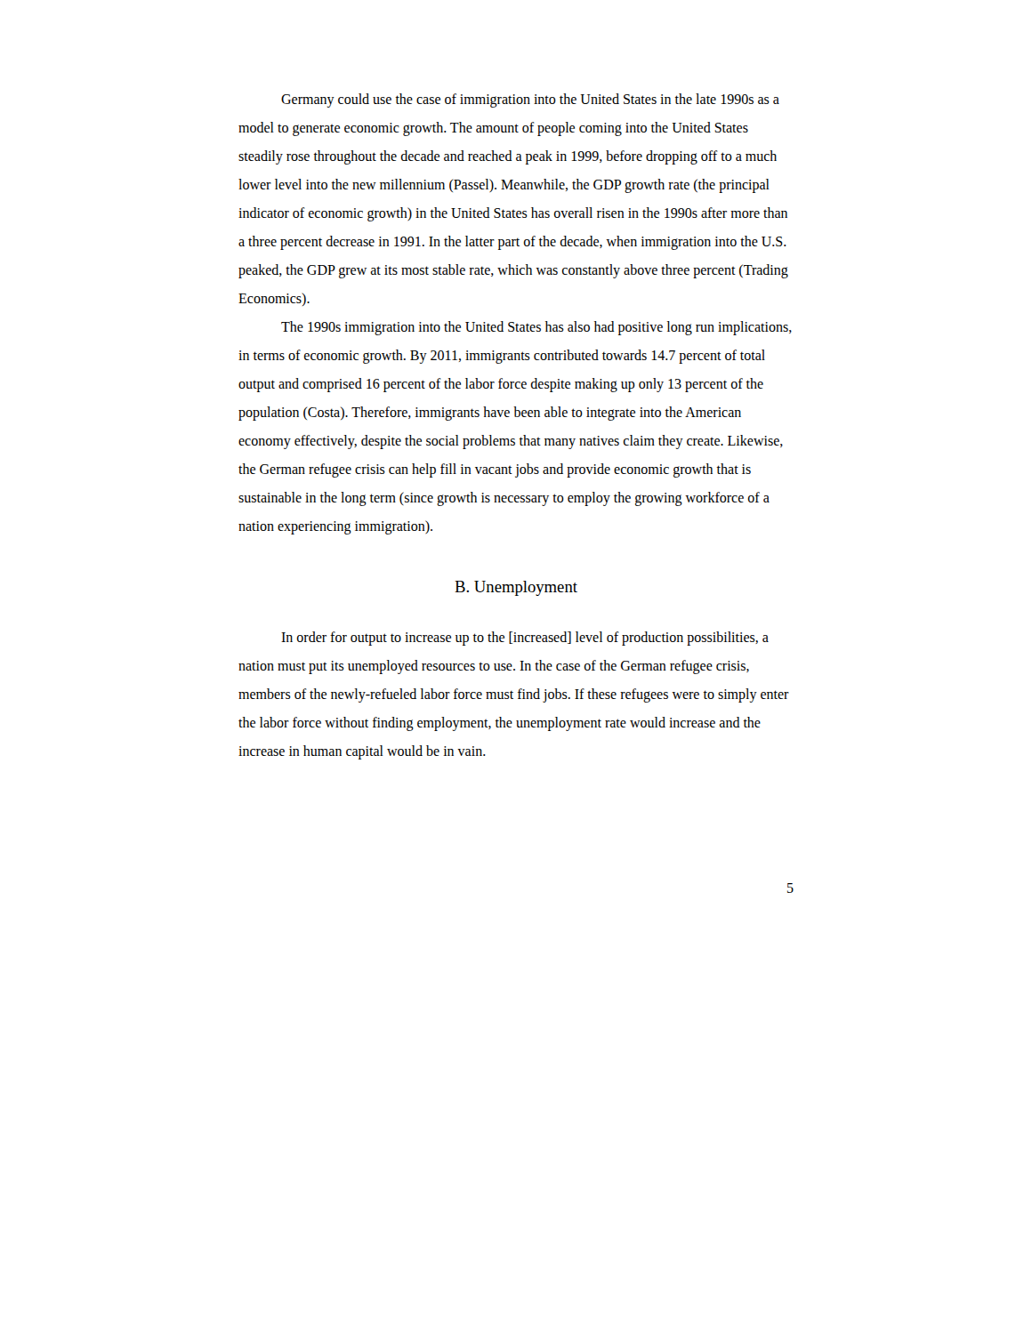Germany could use the case of immigration into the United States in the late 1990s as a model to generate economic growth. The amount of people coming into the United States steadily rose throughout the decade and reached a peak in 1999, before dropping off to a much lower level into the new millennium (Passel). Meanwhile, the GDP growth rate (the principal indicator of economic growth) in the United States has overall risen in the 1990s after more than a three percent decrease in 1991. In the latter part of the decade, when immigration into the U.S. peaked, the GDP grew at its most stable rate, which was constantly above three percent (Trading Economics).
The 1990s immigration into the United States has also had positive long run implications, in terms of economic growth. By 2011, immigrants contributed towards 14.7 percent of total output and comprised 16 percent of the labor force despite making up only 13 percent of the population (Costa). Therefore, immigrants have been able to integrate into the American economy effectively, despite the social problems that many natives claim they create. Likewise, the German refugee crisis can help fill in vacant jobs and provide economic growth that is sustainable in the long term (since growth is necessary to employ the growing workforce of a nation experiencing immigration).
B. Unemployment
In order for output to increase up to the [increased] level of production possibilities, a nation must put its unemployed resources to use. In the case of the German refugee crisis, members of the newly-refueled labor force must find jobs. If these refugees were to simply enter the labor force without finding employment, the unemployment rate would increase and the increase in human capital would be in vain.
5